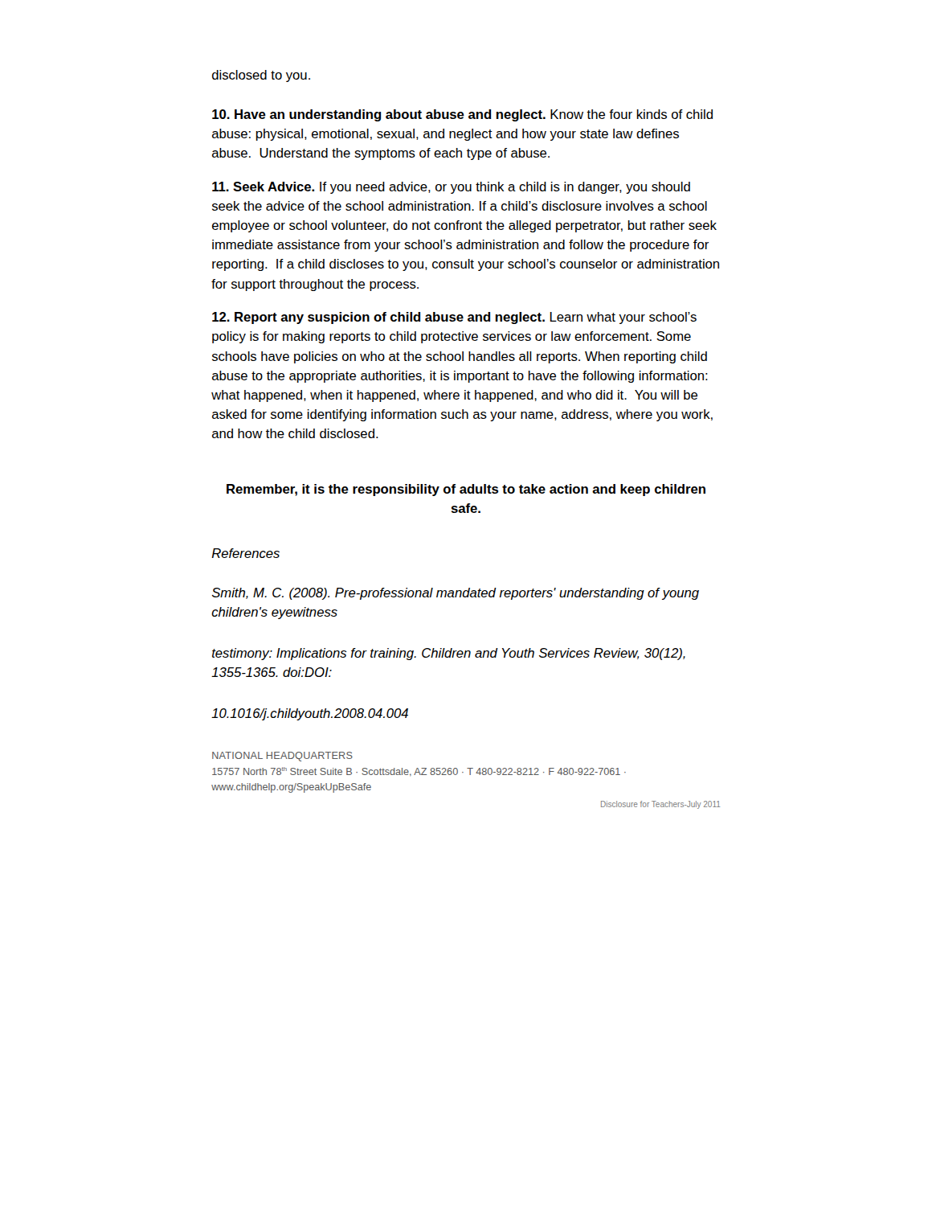disclosed to you.
10. Have an understanding about abuse and neglect. Know the four kinds of child abuse: physical, emotional, sexual, and neglect and how your state law defines abuse. Understand the symptoms of each type of abuse.
11. Seek Advice. If you need advice, or you think a child is in danger, you should seek the advice of the school administration. If a child’s disclosure involves a school employee or school volunteer, do not confront the alleged perpetrator, but rather seek immediate assistance from your school’s administration and follow the procedure for reporting. If a child discloses to you, consult your school’s counselor or administration for support throughout the process.
12. Report any suspicion of child abuse and neglect. Learn what your school’s policy is for making reports to child protective services or law enforcement. Some schools have policies on who at the school handles all reports. When reporting child abuse to the appropriate authorities, it is important to have the following information: what happened, when it happened, where it happened, and who did it. You will be asked for some identifying information such as your name, address, where you work, and how the child disclosed.
Remember, it is the responsibility of adults to take action and keep children safe.
References
Smith, M. C. (2008). Pre-professional mandated reporters' understanding of young children's eyewitness
testimony: Implications for training. Children and Youth Services Review, 30(12), 1355-1365. doi:DOI:
10.1016/j.childyouth.2008.04.004
NATIONAL HEADQUARTERS
15757 North 78th Street Suite B · Scottsdale, AZ 85260 · T 480-922-8212 · F 480-922-7061 · www.childhelp.org/SpeakUpBeSafe
Disclosure for Teachers-July 2011